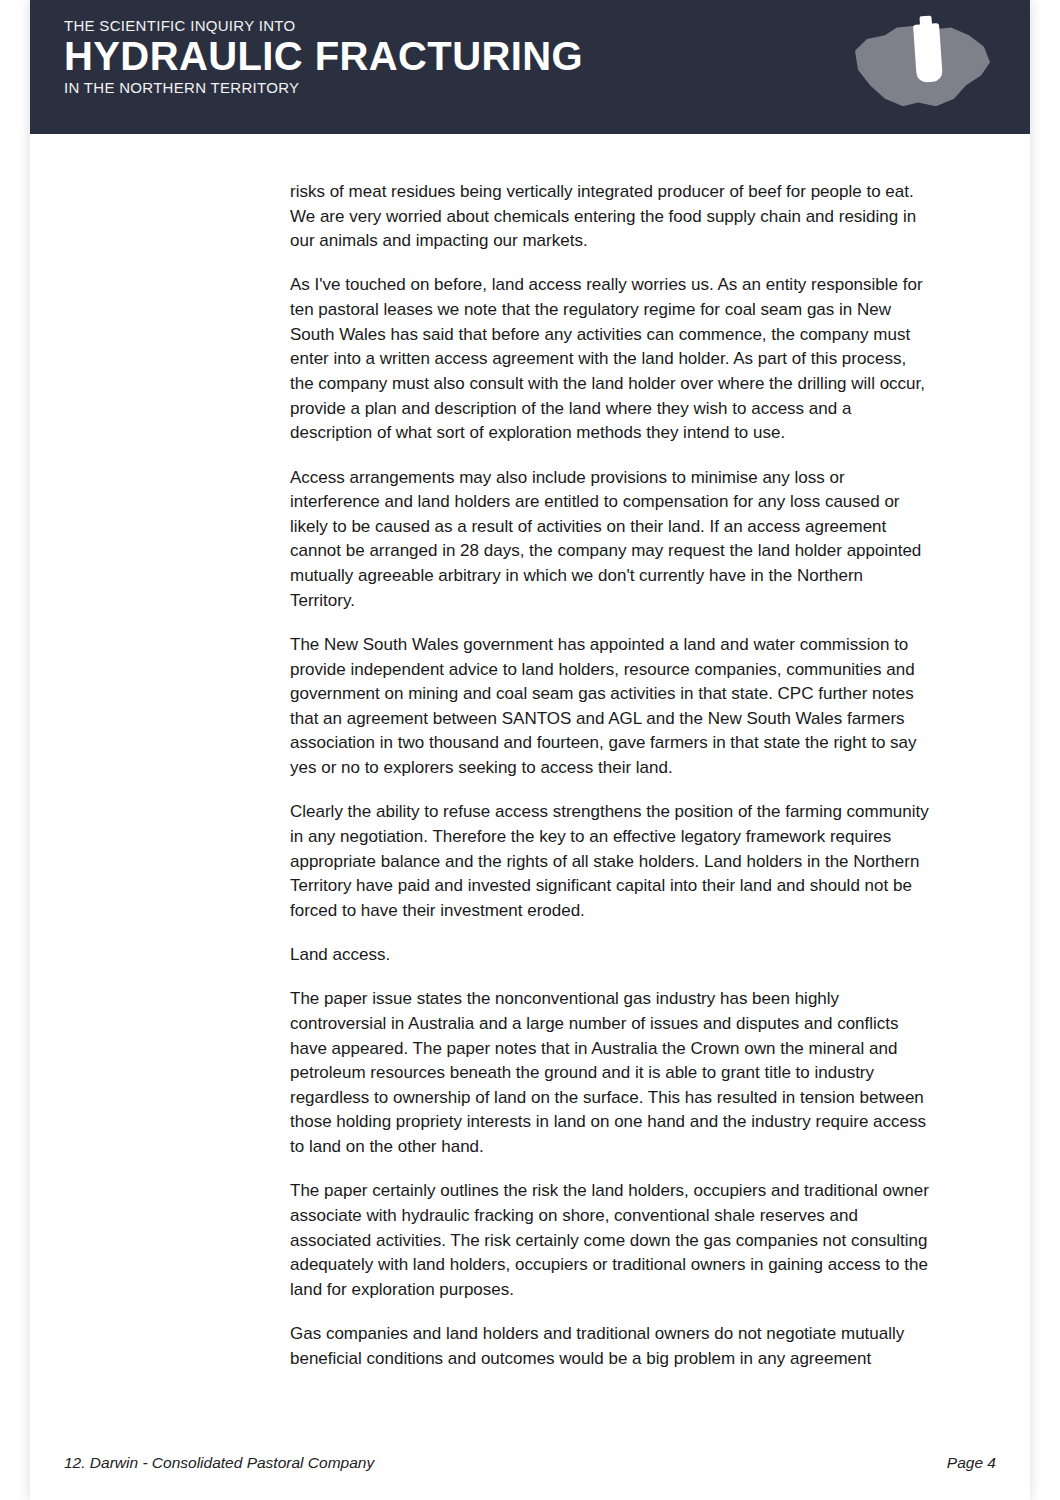The Scientific Inquiry into
Hydraulic Fracturing
in the Northern Territory
risks of meat residues being vertically integrated producer of beef for people to eat. We are very worried about chemicals entering the food supply chain and residing in our animals and impacting our markets.
As I've touched on before, land access really worries us. As an entity responsible for ten pastoral leases we note that the regulatory regime for coal seam gas in New South Wales has said that before any activities can commence, the company must enter into a written access agreement with the land holder. As part of this process, the company must also consult with the land holder over where the drilling will occur, provide a plan and description of the land where they wish to access and a description of what sort of exploration methods they intend to use.
Access arrangements may also include provisions to minimise any loss or interference and land holders are entitled to compensation for any loss caused or likely to be caused as a result of activities on their land. If an access agreement cannot be arranged in 28 days, the company may request the land holder appointed mutually agreeable arbitrary in which we don't currently have in the Northern Territory.
The New South Wales government has appointed a land and water commission to provide independent advice to land holders, resource companies, communities and government on mining and coal seam gas activities in that state. CPC further notes that an agreement between SANTOS and AGL and the New South Wales farmers association in two thousand and fourteen, gave farmers in that state the right to say yes or no to explorers seeking to access their land.
Clearly the ability to refuse access strengthens the position of the farming community in any negotiation. Therefore the key to an effective legatory framework requires appropriate balance and the rights of all stake holders. Land holders in the Northern Territory have paid and invested significant capital into their land and should not be forced to have their investment eroded.
Land access.
The paper issue states the nonconventional gas industry has been highly controversial in Australia and a large number of issues and disputes and conflicts have appeared. The paper notes that in Australia the Crown own the mineral and petroleum resources beneath the ground and it is able to grant title to industry regardless to ownership of land on the surface. This has resulted in tension between those holding propriety interests in land on one hand and the industry require access to land on the other hand.
The paper certainly outlines the risk the land holders, occupiers and traditional owner associate with hydraulic fracking on shore, conventional shale reserves and associated activities. The risk certainly come down the gas companies not consulting adequately with land holders, occupiers or traditional owners in gaining access to the land for exploration purposes.
Gas companies and land holders and traditional owners do not negotiate mutually beneficial conditions and outcomes would be a big problem in any agreement
12. Darwin - Consolidated Pastoral Company Page 4